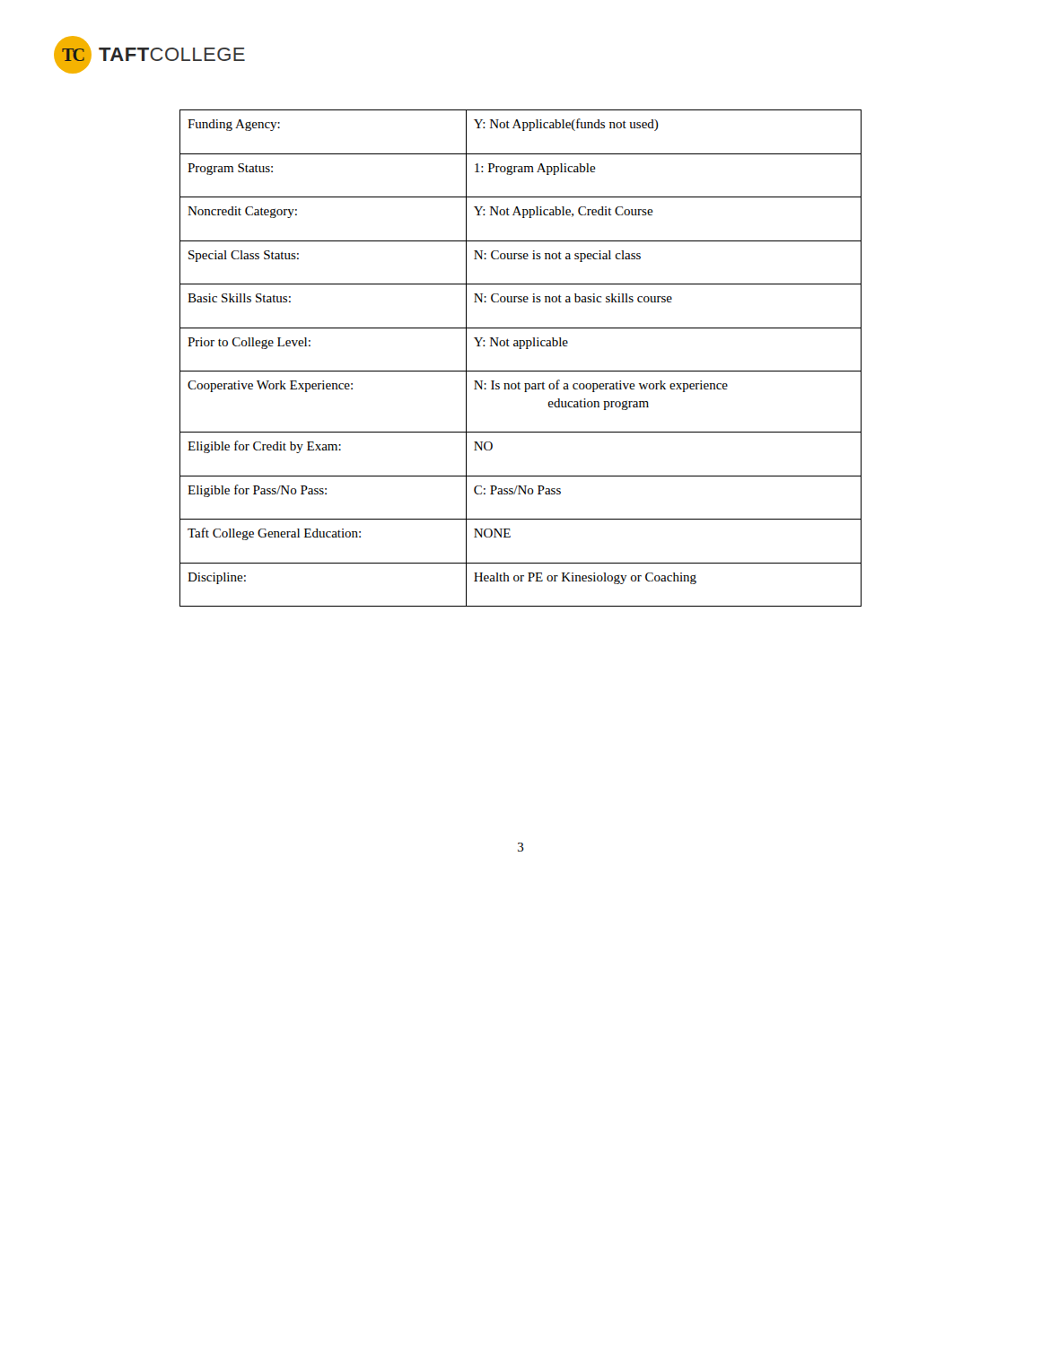TC TAFTCOLLEGE
| Funding Agency: | Y: Not Applicable(funds not used) |
| Program Status: | 1: Program Applicable |
| Noncredit Category: | Y: Not Applicable, Credit Course |
| Special Class Status: | N: Course is not a special class |
| Basic Skills Status: | N: Course is not a basic skills course |
| Prior to College Level: | Y: Not applicable |
| Cooperative Work Experience: | N: Is not part of a cooperative work experience education program |
| Eligible for Credit by Exam: | NO |
| Eligible for Pass/No Pass: | C: Pass/No Pass |
| Taft College General Education: | NONE |
| Discipline: | Health or PE or Kinesiology or Coaching |
3